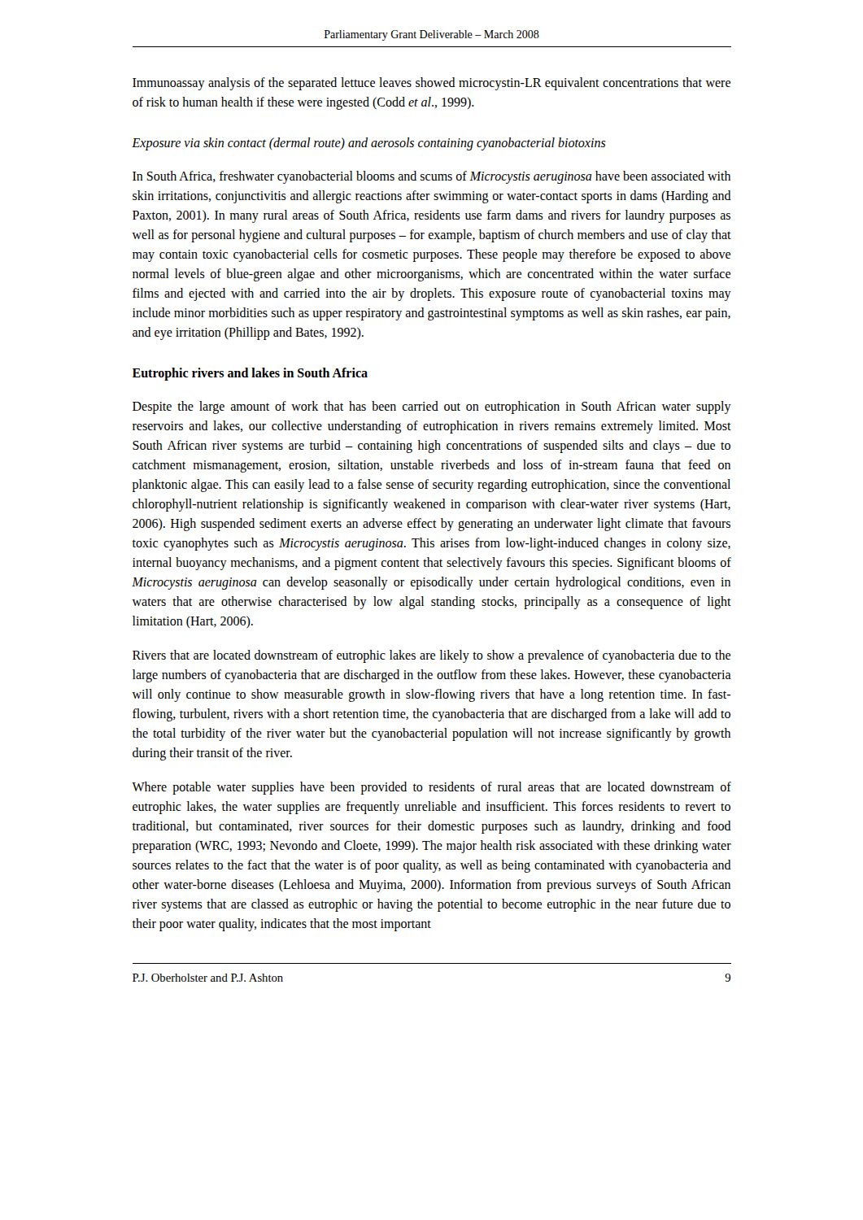Parliamentary Grant Deliverable – March 2008
Immunoassay analysis of the separated lettuce leaves showed microcystin-LR equivalent concentrations that were of risk to human health if these were ingested (Codd et al., 1999).
Exposure via skin contact (dermal route) and aerosols containing cyanobacterial biotoxins
In South Africa, freshwater cyanobacterial blooms and scums of Microcystis aeruginosa have been associated with skin irritations, conjunctivitis and allergic reactions after swimming or water-contact sports in dams (Harding and Paxton, 2001). In many rural areas of South Africa, residents use farm dams and rivers for laundry purposes as well as for personal hygiene and cultural purposes – for example, baptism of church members and use of clay that may contain toxic cyanobacterial cells for cosmetic purposes. These people may therefore be exposed to above normal levels of blue-green algae and other microorganisms, which are concentrated within the water surface films and ejected with and carried into the air by droplets. This exposure route of cyanobacterial toxins may include minor morbidities such as upper respiratory and gastrointestinal symptoms as well as skin rashes, ear pain, and eye irritation (Phillipp and Bates, 1992).
Eutrophic rivers and lakes in South Africa
Despite the large amount of work that has been carried out on eutrophication in South African water supply reservoirs and lakes, our collective understanding of eutrophication in rivers remains extremely limited. Most South African river systems are turbid – containing high concentrations of suspended silts and clays – due to catchment mismanagement, erosion, siltation, unstable riverbeds and loss of in-stream fauna that feed on planktonic algae. This can easily lead to a false sense of security regarding eutrophication, since the conventional chlorophyll-nutrient relationship is significantly weakened in comparison with clear-water river systems (Hart, 2006). High suspended sediment exerts an adverse effect by generating an underwater light climate that favours toxic cyanophytes such as Microcystis aeruginosa. This arises from low-light-induced changes in colony size, internal buoyancy mechanisms, and a pigment content that selectively favours this species. Significant blooms of Microcystis aeruginosa can develop seasonally or episodically under certain hydrological conditions, even in waters that are otherwise characterised by low algal standing stocks, principally as a consequence of light limitation (Hart, 2006).
Rivers that are located downstream of eutrophic lakes are likely to show a prevalence of cyanobacteria due to the large numbers of cyanobacteria that are discharged in the outflow from these lakes. However, these cyanobacteria will only continue to show measurable growth in slow-flowing rivers that have a long retention time. In fast-flowing, turbulent, rivers with a short retention time, the cyanobacteria that are discharged from a lake will add to the total turbidity of the river water but the cyanobacterial population will not increase significantly by growth during their transit of the river.
Where potable water supplies have been provided to residents of rural areas that are located downstream of eutrophic lakes, the water supplies are frequently unreliable and insufficient. This forces residents to revert to traditional, but contaminated, river sources for their domestic purposes such as laundry, drinking and food preparation (WRC, 1993; Nevondo and Cloete, 1999). The major health risk associated with these drinking water sources relates to the fact that the water is of poor quality, as well as being contaminated with cyanobacteria and other water-borne diseases (Lehloesa and Muyima, 2000). Information from previous surveys of South African river systems that are classed as eutrophic or having the potential to become eutrophic in the near future due to their poor water quality, indicates that the most important
P.J. Oberholster and P.J. Ashton 9